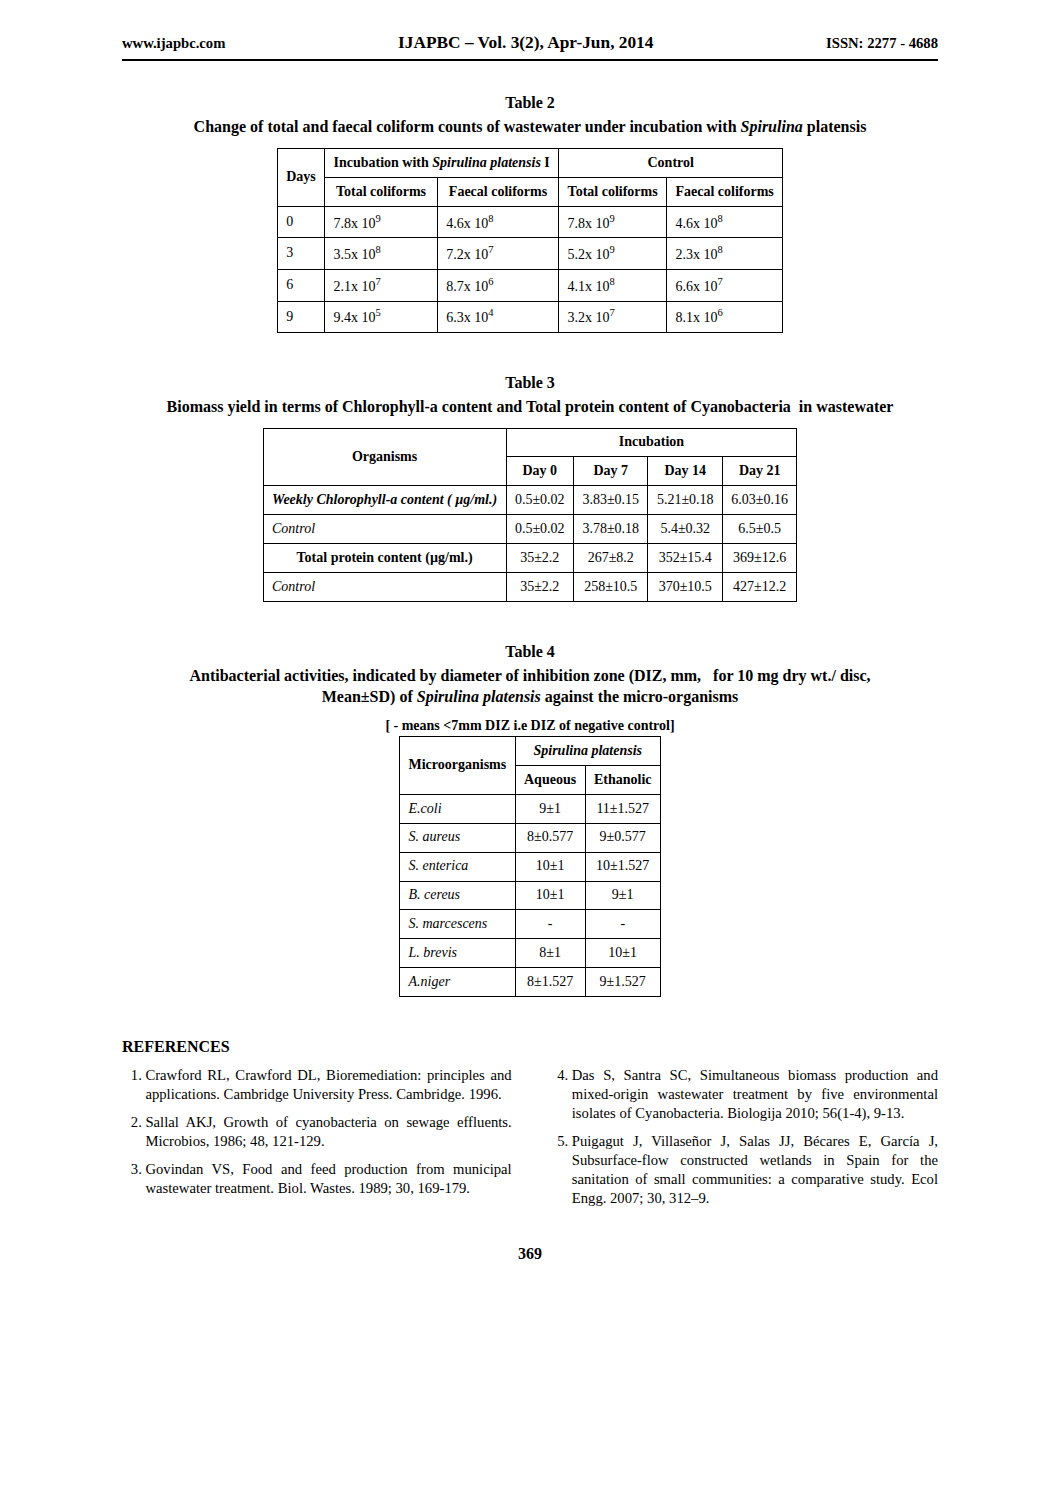www.ijapbc.com IJAPBC – Vol. 3(2), Apr-Jun, 2014 ISSN: 2277 - 4688
Table 2
Change of total and faecal coliform counts of wastewater under incubation with Spirulina platensis
| Days | Incubation with Spirulina platensis I | Control |
| --- | --- | --- |
| Total coliforms | Faecal coliforms | Total coliforms | Faecal coliforms |
| 0 | 7.8x 10 9 | 4.6x 10 8 | 7.8x 10 9 | 4.6x 10 8 |
| 3 | 3.5x 10 8 | 7.2x 10 7 | 5.2x 10 9 | 2.3x 10 8 |
| 6 | 2.1x 10 7 | 8.7x 10 6 | 4.1x 10 8 | 6.6x 10 7 |
| 9 | 9.4x 10 5 | 6.3x 10 4 | 3.2x 10 7 | 8.1x 10 6 |
Table 3
Biomass yield in terms of Chlorophyll-a content and Total protein content of Cyanobacteria in wastewater
| Organisms | Incubation |
| --- | --- |
| Day 0 | Day 7 | Day 14 | Day 21 |
| Weekly Chlorophyll-a content ( µg/ml.) | 0.5±0.02 | 3.83±0.15 | 5.21±0.18 | 6.03±0.16 |
| Control | 0.5±0.02 | 3.78±0.18 | 5.4±0.32 | 6.5±0.5 |
| Total protein content (µg/ml.) | 35±2.2 | 267±8.2 | 352±15.4 | 369±12.6 |
| Control | 35±2.2 | 258±10.5 | 370±10.5 | 427±12.2 |
Table 4
Antibacterial activities, indicated by diameter of inhibition zone (DIZ, mm, for 10 mg dry wt./ disc,
Mean±SD) of Spirulina platensis against the micro-organisms
[ - means <7mm DIZ i.e DIZ of negative control]
| Microorganisms | Spirulina platensis |
| --- | --- |
| Aqueous | Ethanolic |
| E.coli | 9±1 | 11±1.527 |
| S. aureus | 8±0.577 | 9±0.577 |
| S. enterica | 10±1 | 10±1.527 |
| B. cereus | 10±1 | 9±1 |
| S. marcescens | - | - |
| L. brevis | 8±1 | 10±1 |
| A.niger | 8±1.527 | 9±1.527 |
REFERENCES
Crawford RL, Crawford DL, Bioremediation: principles and applications. Cambridge University Press. Cambridge. 1996.
Sallal AKJ, Growth of cyanobacteria on sewage effluents. Microbios, 1986; 48, 121-129.
Govindan VS, Food and feed production from municipal wastewater treatment. Biol. Wastes. 1989; 30, 169-179.
Das S, Santra SC, Simultaneous biomass production and mixed-origin wastewater treatment by five environmental isolates of Cyanobacteria. Biologija 2010; 56(1-4), 9-13.
Puigagut J, Villaseñor J, Salas JJ, Bécares E, García J, Subsurface-flow constructed wetlands in Spain for the sanitation of small communities: a comparative study. Ecol Engg. 2007; 30, 312–9.
369